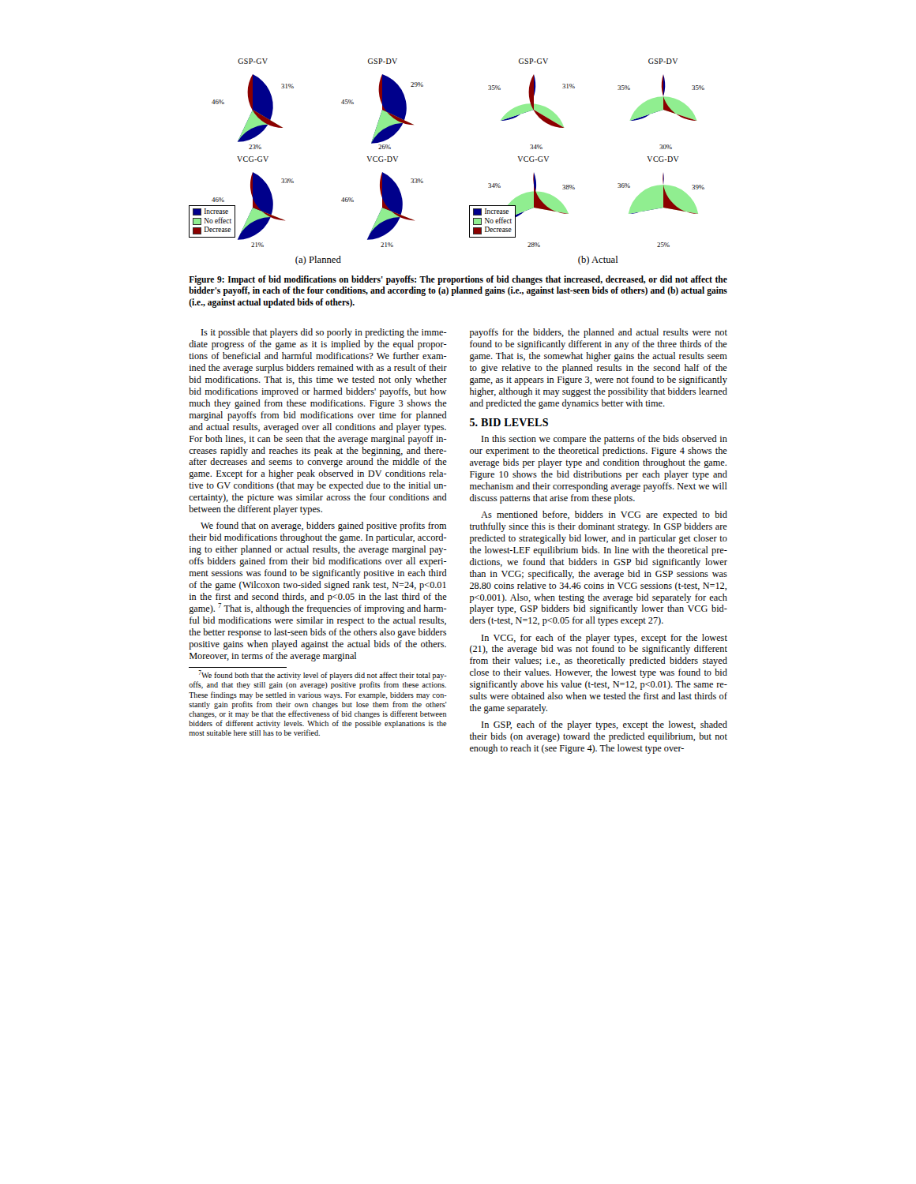GSP-GV
46% 23% 31%
GSP-DV
45% 26% 29%
VCG-GV
46% 21% 33%
VCG-DV
46% 21% 33%
Increase
No effect
Decrease
GSP-GV
35% 34% 31%
GSP-DV
35% 30% 35%
VCG-GV
34% 28% 38%
VCG-DV
36% 25% 39%
Increase
No effect
Decrease
(a) Planned
(b) Actual
Figure 9: Impact of bid modifications on bidders' payoffs: The proportions of bid changes that increased, decreased, or did not affect the bidder's payoff, in each of the four conditions, and according to (a) planned gains (i.e., against last-seen bids of others) and (b) actual gains (i.e., against actual updated bids of others).
Is it possible that players did so poorly in predicting the immediate progress of the game as it is implied by the equal proportions of beneficial and harmful modifications? We further examined the average surplus bidders remained with as a result of their bid modifications. That is, this time we tested not only whether bid modifications improved or harmed bidders' payoffs, but how much they gained from these modifications. Figure 3 shows the marginal payoffs from bid modifications over time for planned and actual results, averaged over all conditions and player types. For both lines, it can be seen that the average marginal payoff increases rapidly and reaches its peak at the beginning, and thereafter decreases and seems to converge around the middle of the game. Except for a higher peak observed in DV conditions relative to GV conditions (that may be expected due to the initial uncertainty), the picture was similar across the four conditions and between the different player types.
We found that on average, bidders gained positive profits from their bid modifications throughout the game. In particular, according to either planned or actual results, the average marginal payoffs bidders gained from their bid modifications over all experiment sessions was found to be significantly positive in each third of the game (Wilcoxon two-sided signed rank test, N=24, p<0.01 in the first and second thirds, and p<0.05 in the last third of the game). 7 That is, although the frequencies of improving and harmful bid modifications were similar in respect to the actual results, the better response to last-seen bids of the others also gave bidders positive gains when played against the actual bids of the others. Moreover, in terms of the average marginal
7We found both that the activity level of players did not affect their total payoffs, and that they still gain (on average) positive profits from these actions. These findings may be settled in various ways. For example, bidders may constantly gain profits from their own changes but lose them from the others' changes, or it may be that the effectiveness of bid changes is different between bidders of different activity levels. Which of the possible explanations is the most suitable here still has to be verified.
payoffs for the bidders, the planned and actual results were not found to be significantly different in any of the three thirds of the game. That is, the somewhat higher gains the actual results seem to give relative to the planned results in the second half of the game, as it appears in Figure 3, were not found to be significantly higher, although it may suggest the possibility that bidders learned and predicted the game dynamics better with time.
5. BID LEVELS
In this section we compare the patterns of the bids observed in our experiment to the theoretical predictions. Figure 4 shows the average bids per player type and condition throughout the game. Figure 10 shows the bid distributions per each player type and mechanism and their corresponding average payoffs. Next we will discuss patterns that arise from these plots.
As mentioned before, bidders in VCG are expected to bid truthfully since this is their dominant strategy. In GSP bidders are predicted to strategically bid lower, and in particular get closer to the lowest-LEF equilibrium bids. In line with the theoretical predictions, we found that bidders in GSP bid significantly lower than in VCG; specifically, the average bid in GSP sessions was 28.80 coins relative to 34.46 coins in VCG sessions (t-test, N=12, p<0.001). Also, when testing the average bid separately for each player type, GSP bidders bid significantly lower than VCG bidders (t-test, N=12, p<0.05 for all types except 27).
In VCG, for each of the player types, except for the lowest (21), the average bid was not found to be significantly different from their values; i.e., as theoretically predicted bidders stayed close to their values. However, the lowest type was found to bid significantly above his value (t-test, N=12, p<0.01). The same results were obtained also when we tested the first and last thirds of the game separately.
In GSP, each of the player types, except the lowest, shaded their bids (on average) toward the predicted equilibrium, but not enough to reach it (see Figure 4). The lowest type over-